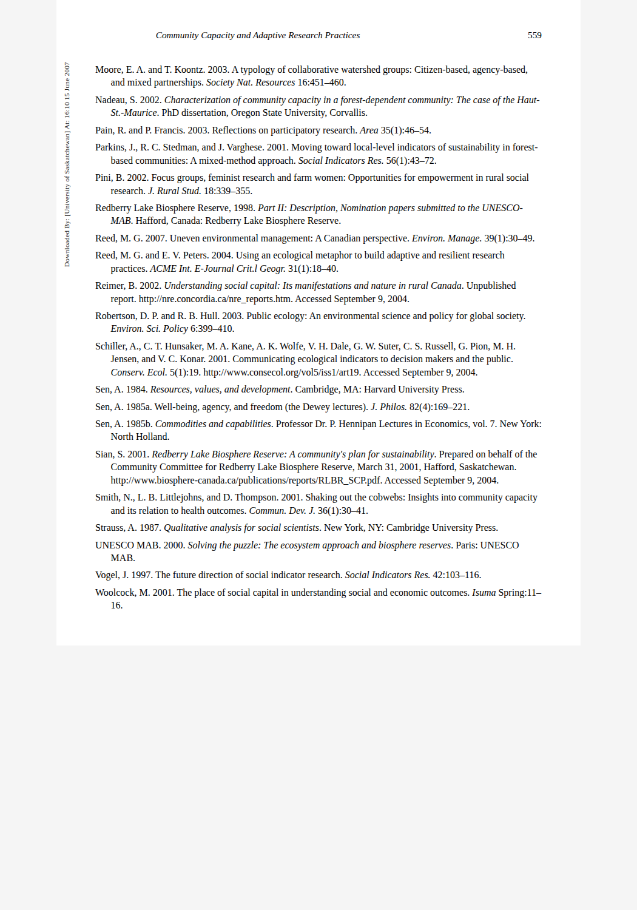Downloaded By: [University of Saskatchewan] At: 16:10 15 June 2007
Community Capacity and Adaptive Research Practices 559
Moore, E. A. and T. Koontz. 2003. A typology of collaborative watershed groups: Citizen-based, agency-based, and mixed partnerships. Society Nat. Resources 16:451–460.
Nadeau, S. 2002. Characterization of community capacity in a forest-dependent community: The case of the Haut-St.-Maurice. PhD dissertation, Oregon State University, Corvallis.
Pain, R. and P. Francis. 2003. Reflections on participatory research. Area 35(1):46–54.
Parkins, J., R. C. Stedman, and J. Varghese. 2001. Moving toward local-level indicators of sustainability in forest-based communities: A mixed-method approach. Social Indicators Res. 56(1):43–72.
Pini, B. 2002. Focus groups, feminist research and farm women: Opportunities for empowerment in rural social research. J. Rural Stud. 18:339–355.
Redberry Lake Biosphere Reserve, 1998. Part II: Description, Nomination papers submitted to the UNESCO-MAB. Hafford, Canada: Redberry Lake Biosphere Reserve.
Reed, M. G. 2007. Uneven environmental management: A Canadian perspective. Environ. Manage. 39(1):30–49.
Reed, M. G. and E. V. Peters. 2004. Using an ecological metaphor to build adaptive and resilient research practices. ACME Int. E-Journal Crit.l Geogr. 31(1):18–40.
Reimer, B. 2002. Understanding social capital: Its manifestations and nature in rural Canada. Unpublished report. http://nre.concordia.ca/nre_reports.htm. Accessed September 9, 2004.
Robertson, D. P. and R. B. Hull. 2003. Public ecology: An environmental science and policy for global society. Environ. Sci. Policy 6:399–410.
Schiller, A., C. T. Hunsaker, M. A. Kane, A. K. Wolfe, V. H. Dale, G. W. Suter, C. S. Russell, G. Pion, M. H. Jensen, and V. C. Konar. 2001. Communicating ecological indicators to decision makers and the public. Conserv. Ecol. 5(1):19. http://www.consecol.org/vol5/iss1/art19. Accessed September 9, 2004.
Sen, A. 1984. Resources, values, and development. Cambridge, MA: Harvard University Press.
Sen, A. 1985a. Well-being, agency, and freedom (the Dewey lectures). J. Philos. 82(4):169–221.
Sen, A. 1985b. Commodities and capabilities. Professor Dr. P. Hennipan Lectures in Economics, vol. 7. New York: North Holland.
Sian, S. 2001. Redberry Lake Biosphere Reserve: A community's plan for sustainability. Prepared on behalf of the Community Committee for Redberry Lake Biosphere Reserve, March 31, 2001, Hafford, Saskatchewan. http://www.biosphere-canada.ca/publications/reports/RLBR_SCP.pdf. Accessed September 9, 2004.
Smith, N., L. B. Littlejohns, and D. Thompson. 2001. Shaking out the cobwebs: Insights into community capacity and its relation to health outcomes. Commun. Dev. J. 36(1):30–41.
Strauss, A. 1987. Qualitative analysis for social scientists. New York, NY: Cambridge University Press.
UNESCO MAB. 2000. Solving the puzzle: The ecosystem approach and biosphere reserves. Paris: UNESCO MAB.
Vogel, J. 1997. The future direction of social indicator research. Social Indicators Res. 42:103–116.
Woolcock, M. 2001. The place of social capital in understanding social and economic outcomes. Isuma Spring:11–16.